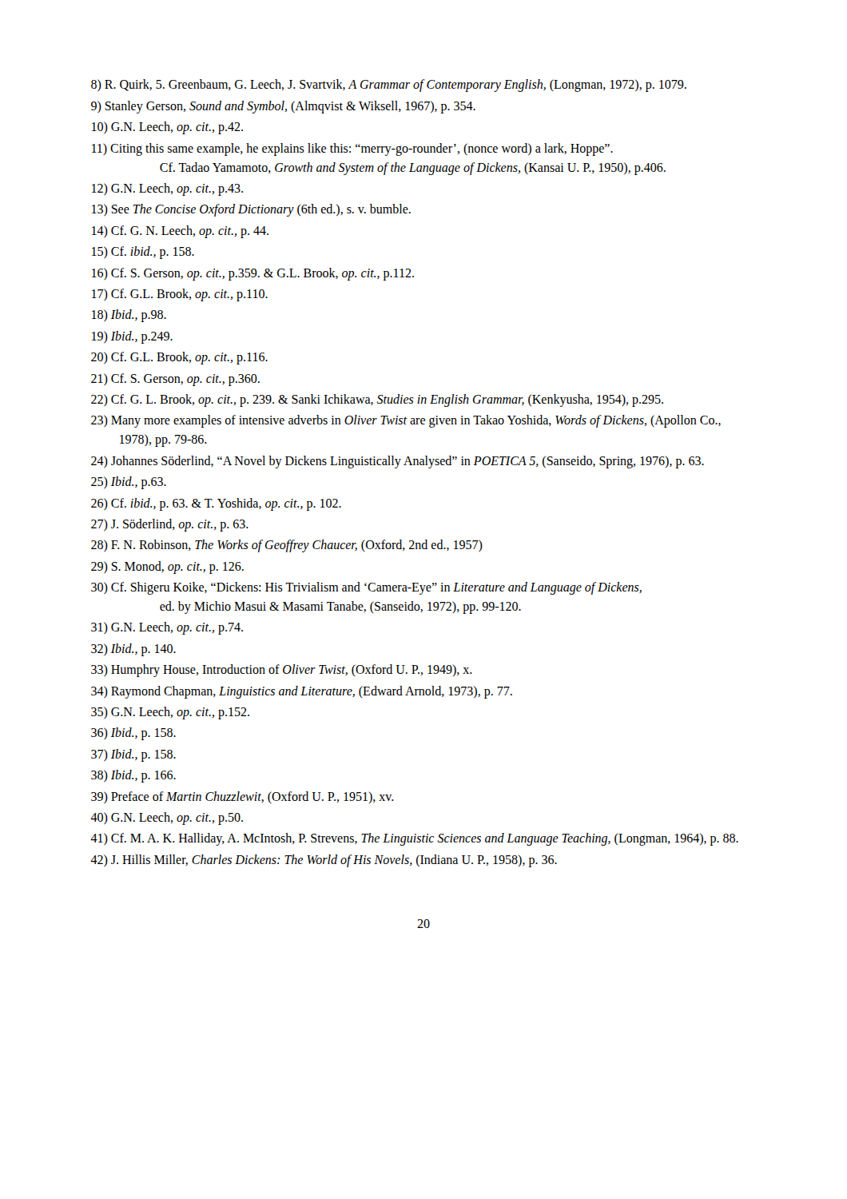8) R. Quirk, 5. Greenbaum, G. Leech, J. Svartvik, A Grammar of Contemporary English, (Longman, 1972), p. 1079.
9) Stanley Gerson, Sound and Symbol, (Almqvist & Wiksell, 1967), p. 354.
10) G.N. Leech, op. cit., p.42.
11) Citing this same example, he explains like this: “merry-go-rounder’, (nonce word) a lark, Hoppe”. Cf. Tadao Yamamoto, Growth and System of the Language of Dickens, (Kansai U. P., 1950), p.406.
12) G.N. Leech, op. cit., p.43.
13) See The Concise Oxford Dictionary (6th ed.), s. v. bumble.
14) Cf. G. N. Leech, op. cit., p. 44.
15) Cf. ibid., p. 158.
16) Cf. S. Gerson, op. cit., p.359. & G.L. Brook, op. cit., p.112.
17) Cf. G.L. Brook, op. cit., p.110.
18) Ibid., p.98.
19) Ibid., p.249.
20) Cf. G.L. Brook, op. cit., p.116.
21) Cf. S. Gerson, op. cit., p.360.
22) Cf. G. L. Brook, op. cit., p. 239. & Sanki Ichikawa, Studies in English Grammar, (Kenkyusha, 1954), p.295.
23) Many more examples of intensive adverbs in Oliver Twist are given in Takao Yoshida, Words of Dickens, (Apollon Co., 1978), pp. 79-86.
24) Johannes Söderlind, “A Novel by Dickens Linguistically Analysed” in POETICA 5, (Sanseido, Spring, 1976), p. 63.
25) Ibid., p.63.
26) Cf. ibid., p. 63. & T. Yoshida, op. cit., p. 102.
27) J. Söderlind, op. cit., p. 63.
28) F. N. Robinson, The Works of Geoffrey Chaucer, (Oxford, 2nd ed., 1957)
29) S. Monod, op. cit., p. 126.
30) Cf. Shigeru Koike, “Dickens: His Trivialism and ‘Camera-Eye” in Literature and Language of Dickens, ed. by Michio Masui & Masami Tanabe, (Sanseido, 1972), pp. 99-120.
31) G.N. Leech, op. cit., p.74.
32) Ibid., p. 140.
33) Humphry House, Introduction of Oliver Twist, (Oxford U. P., 1949), x.
34) Raymond Chapman, Linguistics and Literature, (Edward Arnold, 1973), p. 77.
35) G.N. Leech, op. cit., p.152.
36) Ibid., p. 158.
37) Ibid., p. 158.
38) Ibid., p. 166.
39) Preface of Martin Chuzzlewit, (Oxford U. P., 1951), xv.
40) G.N. Leech, op. cit., p.50.
41) Cf. M. A. K. Halliday, A. McIntosh, P. Strevens, The Linguistic Sciences and Language Teaching, (Longman, 1964), p. 88.
42) J. Hillis Miller, Charles Dickens: The World of His Novels, (Indiana U. P., 1958), p. 36.
20